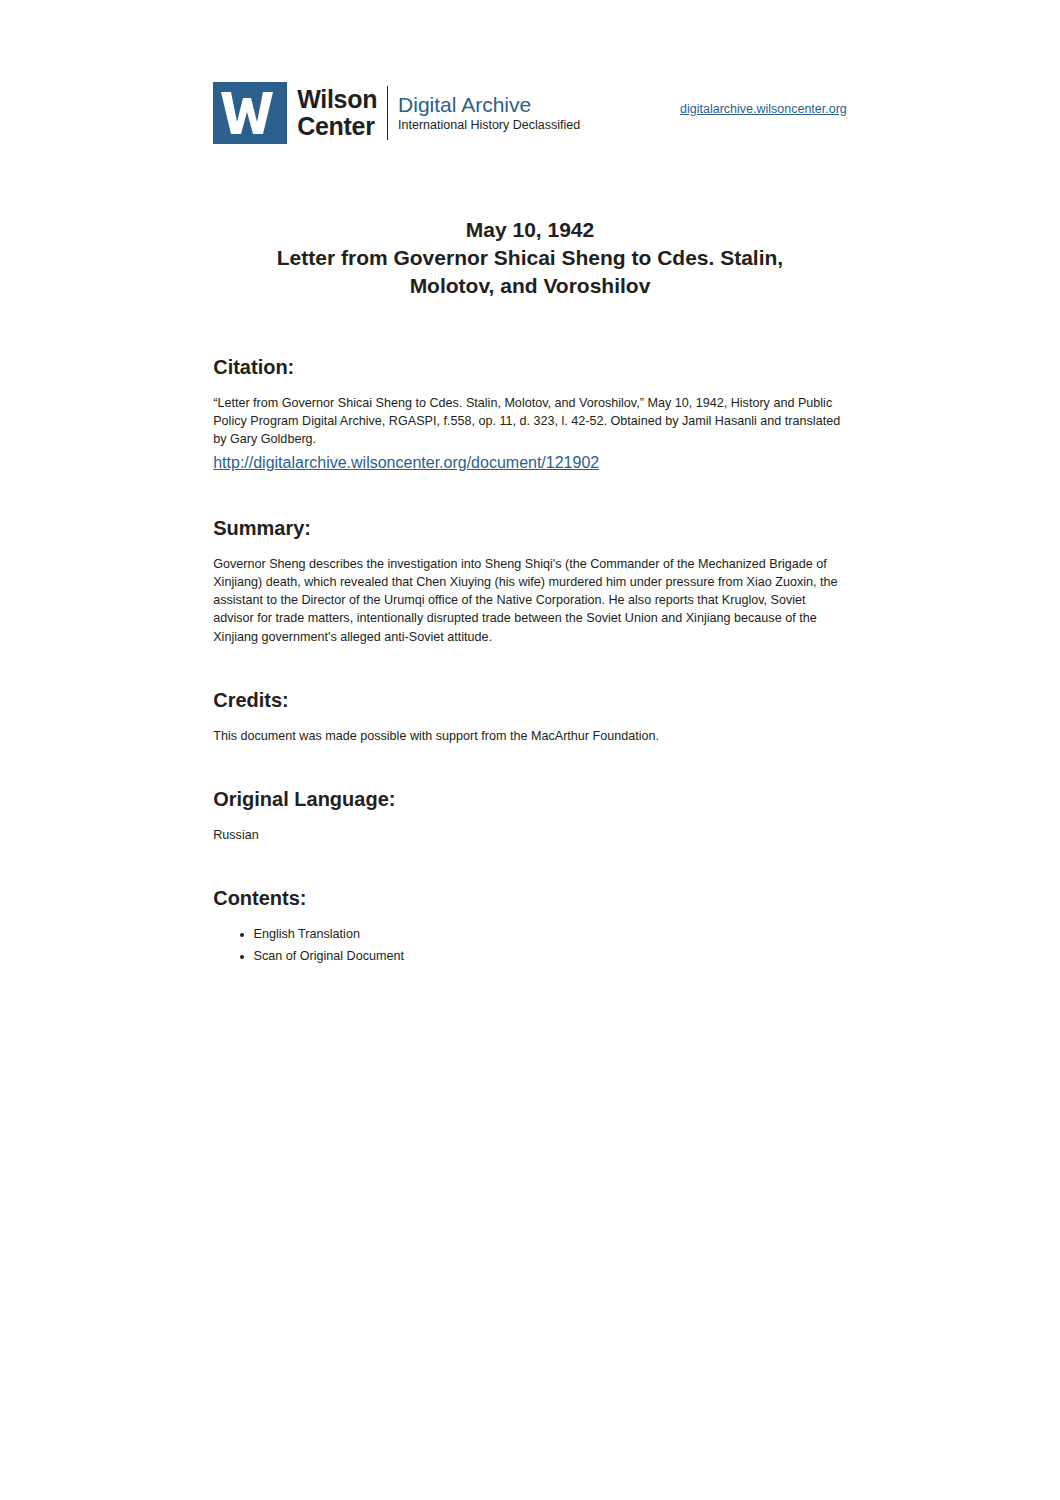Wilson
Center
Digital Archive
International History Declassified
digitalarchive.wilsoncenter.org
May 10, 1942
Letter from Governor Shicai Sheng to Cdes. Stalin,
Molotov, and Voroshilov
Citation:
“Letter from Governor Shicai Sheng to Cdes. Stalin, Molotov, and Voroshilov,” May 10, 1942, History and Public Policy Program Digital Archive, RGASPI, f.558, op. 11, d. 323, l. 42-52. Obtained by Jamil Hasanli and translated by Gary Goldberg.
http://digitalarchive.wilsoncenter.org/document/121902
Summary:
Governor Sheng describes the investigation into Sheng Shiqi's (the Commander of the Mechanized Brigade of Xinjiang) death, which revealed that Chen Xiuying (his wife) murdered him under pressure from Xiao Zuoxin, the assistant to the Director of the Urumqi office of the Native Corporation. He also reports that Kruglov, Soviet advisor for trade matters, intentionally disrupted trade between the Soviet Union and Xinjiang because of the Xinjiang government's alleged anti-Soviet attitude.
Credits:
This document was made possible with support from the MacArthur Foundation.
Original Language:
Russian
Contents:
English Translation
Scan of Original Document